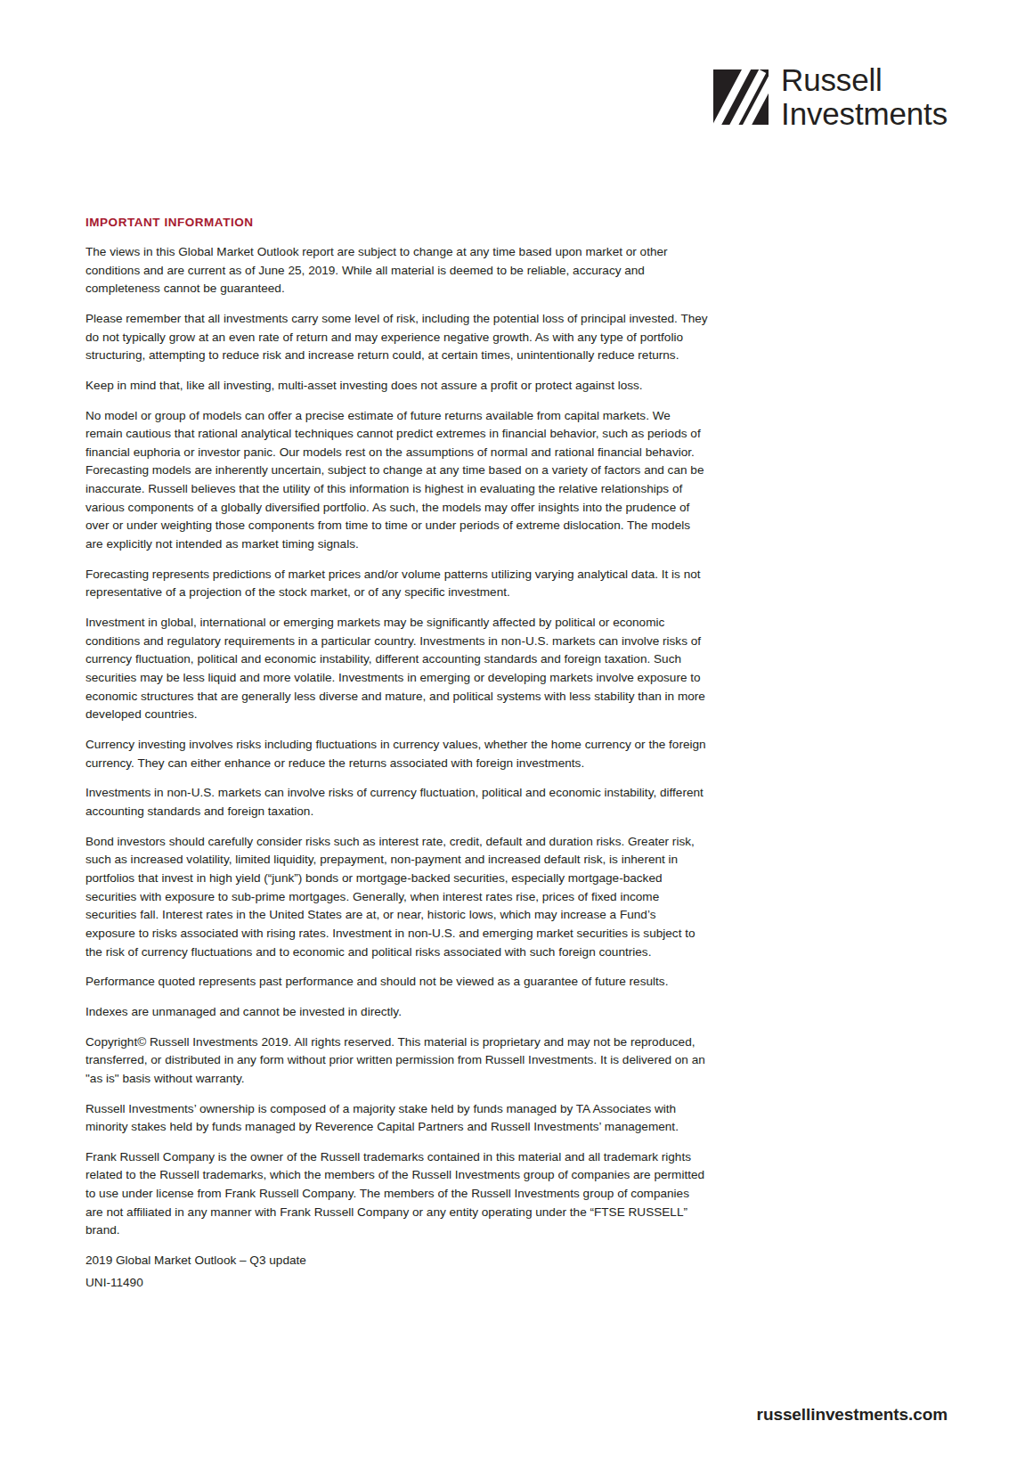Russell Investments
Important Information
The views in this Global Market Outlook report are subject to change at any time based upon market or other conditions and are current as of June 25, 2019. While all material is deemed to be reliable, accuracy and completeness cannot be guaranteed.
Please remember that all investments carry some level of risk, including the potential loss of principal invested. They do not typically grow at an even rate of return and may experience negative growth. As with any type of portfolio structuring, attempting to reduce risk and increase return could, at certain times, unintentionally reduce returns.
Keep in mind that, like all investing, multi-asset investing does not assure a profit or protect against loss.
No model or group of models can offer a precise estimate of future returns available from capital markets. We remain cautious that rational analytical techniques cannot predict extremes in financial behavior, such as periods of financial euphoria or investor panic. Our models rest on the assumptions of normal and rational financial behavior. Forecasting models are inherently uncertain, subject to change at any time based on a variety of factors and can be inaccurate. Russell believes that the utility of this information is highest in evaluating the relative relationships of various components of a globally diversified portfolio. As such, the models may offer insights into the prudence of over or under weighting those components from time to time or under periods of extreme dislocation. The models are explicitly not intended as market timing signals.
Forecasting represents predictions of market prices and/or volume patterns utilizing varying analytical data. It is not representative of a projection of the stock market, or of any specific investment.
Investment in global, international or emerging markets may be significantly affected by political or economic conditions and regulatory requirements in a particular country. Investments in non-U.S. markets can involve risks of currency fluctuation, political and economic instability, different accounting standards and foreign taxation. Such securities may be less liquid and more volatile. Investments in emerging or developing markets involve exposure to economic structures that are generally less diverse and mature, and political systems with less stability than in more developed countries.
Currency investing involves risks including fluctuations in currency values, whether the home currency or the foreign currency. They can either enhance or reduce the returns associated with foreign investments.
Investments in non-U.S. markets can involve risks of currency fluctuation, political and economic instability, different accounting standards and foreign taxation.
Bond investors should carefully consider risks such as interest rate, credit, default and duration risks. Greater risk, such as increased volatility, limited liquidity, prepayment, non-payment and increased default risk, is inherent in portfolios that invest in high yield (“junk”) bonds or mortgage-backed securities, especially mortgage-backed securities with exposure to sub-prime mortgages. Generally, when interest rates rise, prices of fixed income securities fall. Interest rates in the United States are at, or near, historic lows, which may increase a Fund’s exposure to risks associated with rising rates. Investment in non-U.S. and emerging market securities is subject to the risk of currency fluctuations and to economic and political risks associated with such foreign countries.
Performance quoted represents past performance and should not be viewed as a guarantee of future results.
Indexes are unmanaged and cannot be invested in directly.
Copyright© Russell Investments 2019. All rights reserved. This material is proprietary and may not be reproduced, transferred, or distributed in any form without prior written permission from Russell Investments. It is delivered on an "as is" basis without warranty.
Russell Investments’ ownership is composed of a majority stake held by funds managed by TA Associates with minority stakes held by funds managed by Reverence Capital Partners and Russell Investments’ management.
Frank Russell Company is the owner of the Russell trademarks contained in this material and all trademark rights related to the Russell trademarks, which the members of the Russell Investments group of companies are permitted to use under license from Frank Russell Company. The members of the Russell Investments group of companies are not affiliated in any manner with Frank Russell Company or any entity operating under the “FTSE RUSSELL” brand.
2019 Global Market Outlook – Q3 update
UNI-11490
russellinvestments.com